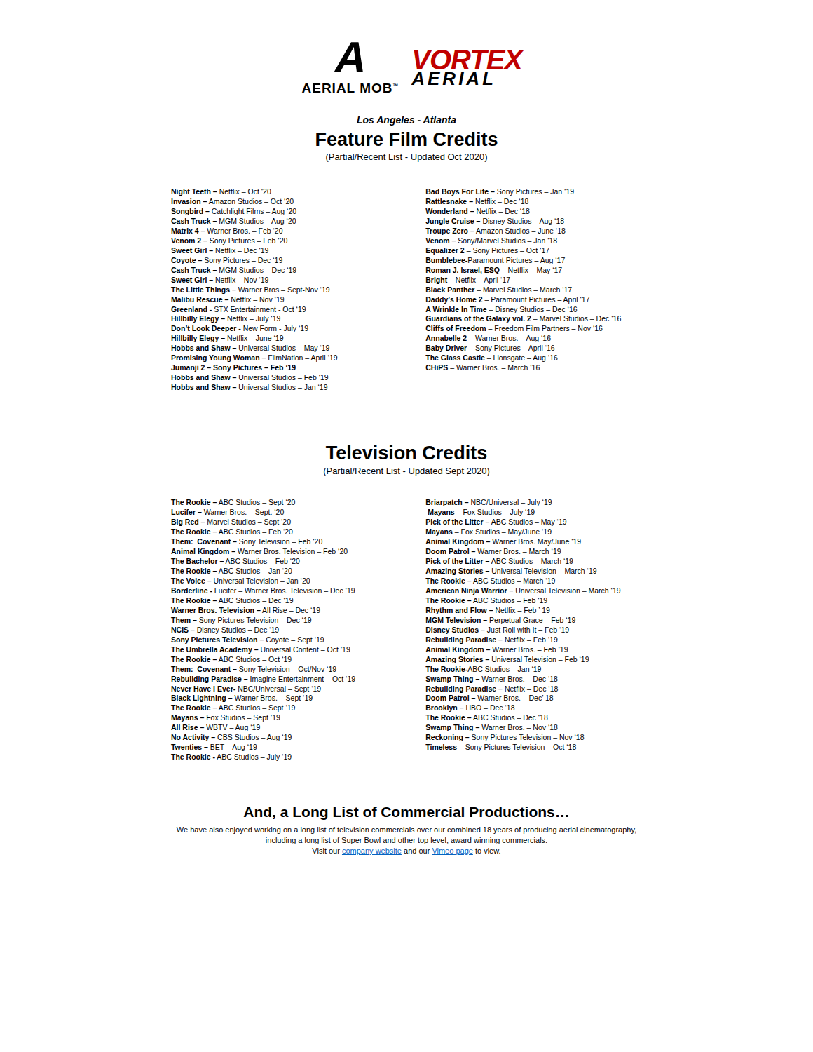A
AERIAL MOB™
VORTEX
AERIAL
Los Angeles - Atlanta
Feature Film Credits
(Partial/Recent List - Updated Oct 2020)
Night Teeth – Netflix – Oct ‘20
Invasion – Amazon Studios – Oct ‘20
Songbird – Catchlight Films – Aug ‘20
Cash Truck – MGM Studios – Aug ‘20
Matrix 4 – Warner Bros. – Feb ‘20
Venom 2 – Sony Pictures – Feb ‘20
Sweet Girl – Netflix – Dec ‘19
Coyote – Sony Pictures – Dec ‘19
Cash Truck – MGM Studios – Dec ‘19
Sweet Girl – Netflix – Nov ‘19
The Little Things – Warner Bros – Sept-Nov ‘19
Malibu Rescue – Netflix – Nov ‘19
Greenland - STX Entertainment - Oct ‘19
Hillbilly Elegy – Netflix – July ‘19
Don’t Look Deeper - New Form - July ‘19
Hillbilly Elegy – Netflix – June ‘19
Hobbs and Shaw – Universal Studios – May ‘19
Promising Young Woman – FilmNation – April ‘19
Jumanji 2 – Sony Pictures – Feb ‘19
Hobbs and Shaw – Universal Studios – Feb ‘19
Hobbs and Shaw – Universal Studios – Jan ‘19
Bad Boys For Life – Sony Pictures – Jan ‘19
Rattlesnake – Netflix – Dec ‘18
Wonderland – Netflix – Dec ‘18
Jungle Cruise – Disney Studios – Aug ‘18
Troupe Zero – Amazon Studios – June ‘18
Venom – Sony/Marvel Studios – Jan ‘18
Equalizer 2 – Sony Pictures – Oct ‘17
Bumblebee-Paramount Pictures – Aug ‘17
Roman J. Israel, ESQ – Netflix – May ‘17
Bright – Netflix – April ‘17
Black Panther – Marvel Studios – March ‘17
Daddy’s Home 2 – Paramount Pictures – April ‘17
A Wrinkle In Time – Disney Studios – Dec ‘16
Guardians of the Galaxy vol. 2 – Marvel Studios – Dec ‘16
Cliffs of Freedom – Freedom Film Partners – Nov ‘16
Annabelle 2 – Warner Bros. – Aug ‘16
Baby Driver – Sony Pictures – April ‘16
The Glass Castle – Lionsgate – Aug ‘16
CHiPS – Warner Bros. – March ‘16
Television Credits
(Partial/Recent List - Updated Sept 2020)
The Rookie – ABC Studios – Sept ‘20
Lucifer – Warner Bros. – Sept. ‘20
Big Red – Marvel Studios – Sept ‘20
The Rookie – ABC Studios – Feb ‘20
Them: Covenant – Sony Television – Feb ‘20
Animal Kingdom – Warner Bros. Television – Feb ‘20
The Bachelor – ABC Studios – Feb ‘20
The Rookie – ABC Studios – Jan ‘20
The Voice – Universal Television – Jan ‘20
Borderline - Lucifer – Warner Bros. Television – Dec ‘19
The Rookie – ABC Studios – Dec ‘19
Warner Bros. Television – All Rise – Dec ‘19
Them – Sony Pictures Television – Dec ‘19
NCIS – Disney Studios – Dec ‘19
Sony Pictures Television – Coyote – Sept ‘19
The Umbrella Academy – Universal Content – Oct ‘19
The Rookie – ABC Studios – Oct ‘19
Them: Covenant – Sony Television – Oct/Nov ‘19
Rebuilding Paradise – Imagine Entertainment – Oct ‘19
Never Have I Ever- NBC/Universal – Sept ‘19
Black Lightning – Warner Bros. – Sept ‘19
The Rookie – ABC Studios – Sept ‘19
Mayans – Fox Studios – Sept ‘19
All Rise – WBTV – Aug ‘19
No Activity – CBS Studios – Aug ‘19
Twenties – BET – Aug ‘19
The Rookie - ABC Studios – July ‘19
Briarpatch – NBC/Universal – July ‘19
Mayans – Fox Studios – July ‘19
Pick of the Litter – ABC Studios – May ‘19
Mayans – Fox Studios – May/June ‘19
Animal Kingdom – Warner Bros. May/June ‘19
Doom Patrol – Warner Bros. – March ‘19
Pick of the Litter – ABC Studios – March ‘19
Amazing Stories – Universal Television – March ‘19
The Rookie – ABC Studios – March ‘19
American Ninja Warrior – Universal Television – March ‘19
The Rookie – ABC Studios – Feb ‘19
Rhythm and Flow – Netlfix – Feb ’ 19
MGM Television – Perpetual Grace – Feb ‘19
Disney Studios – Just Roll with It – Feb ‘19
Rebuilding Paradise – Netflix – Feb ‘19
Animal Kingdom – Warner Bros. – Feb ‘19
Amazing Stories – Universal Television – Feb ‘19
The Rookie-ABC Studios – Jan ‘19
Swamp Thing – Warner Bros. – Dec ‘18
Rebuilding Paradise – Netflix – Dec ‘18
Doom Patrol – Warner Bros. – Dec’ 18
Brooklyn – HBO – Dec ‘18
The Rookie – ABC Studios – Dec ‘18
Swamp Thing – Warner Bros. – Nov ‘18
Reckoning – Sony Pictures Television – Nov ‘18
Timeless – Sony Pictures Television – Oct ‘18
And, a Long List of Commercial Productions…
We have also enjoyed working on a long list of television commercials over our combined 18 years of producing aerial cinematography, including a long list of Super Bowl and other top level, award winning commercials.
Visit our company website and our Vimeo page to view.